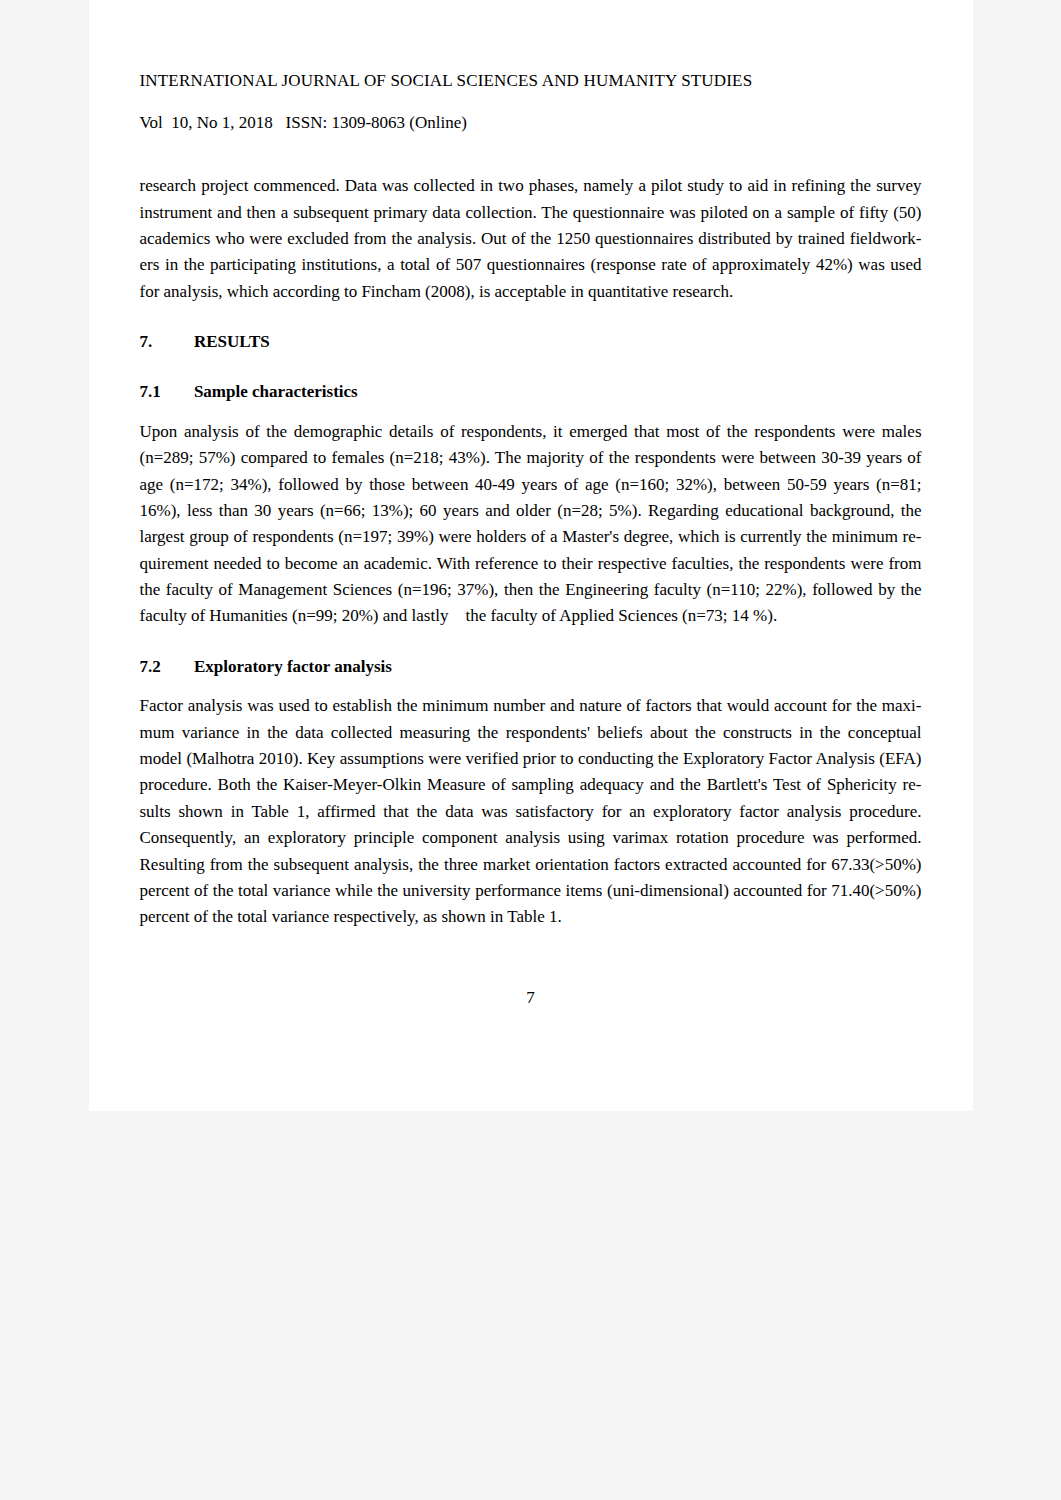International Journal of Social Sciences and Humanity Studies
Vol 10, No 1, 2018 ISSN: 1309-8063 (Online)
research project commenced. Data was collected in two phases, namely a pilot study to aid in refining the survey instrument and then a subsequent primary data collection. The questionnaire was piloted on a sample of fifty (50) academics who were excluded from the analysis. Out of the 1250 questionnaires distributed by trained fieldworkers in the participating institutions, a total of 507 questionnaires (response rate of approximately 42%) was used for analysis, which according to Fincham (2008), is acceptable in quantitative research.
7. RESULTS
7.1 Sample characteristics
Upon analysis of the demographic details of respondents, it emerged that most of the respondents were males (n=289; 57%) compared to females (n=218; 43%). The majority of the respondents were between 30-39 years of age (n=172; 34%), followed by those between 40-49 years of age (n=160; 32%), between 50-59 years (n=81; 16%), less than 30 years (n=66; 13%); 60 years and older (n=28; 5%). Regarding educational background, the largest group of respondents (n=197; 39%) were holders of a Master's degree, which is currently the minimum requirement needed to become an academic. With reference to their respective faculties, the respondents were from the faculty of Management Sciences (n=196; 37%), then the Engineering faculty (n=110; 22%), followed by the faculty of Humanities (n=99; 20%) and lastly the faculty of Applied Sciences (n=73; 14 %).
7.2 Exploratory factor analysis
Factor analysis was used to establish the minimum number and nature of factors that would account for the maximum variance in the data collected measuring the respondents' beliefs about the constructs in the conceptual model (Malhotra 2010). Key assumptions were verified prior to conducting the Exploratory Factor Analysis (EFA) procedure. Both the Kaiser-Meyer-Olkin Measure of sampling adequacy and the Bartlett's Test of Sphericity results shown in Table 1, affirmed that the data was satisfactory for an exploratory factor analysis procedure. Consequently, an exploratory principle component analysis using varimax rotation procedure was performed. Resulting from the subsequent analysis, the three market orientation factors extracted accounted for 67.33(>50%) percent of the total variance while the university performance items (uni-dimensional) accounted for 71.40(>50%) percent of the total variance respectively, as shown in Table 1.
7